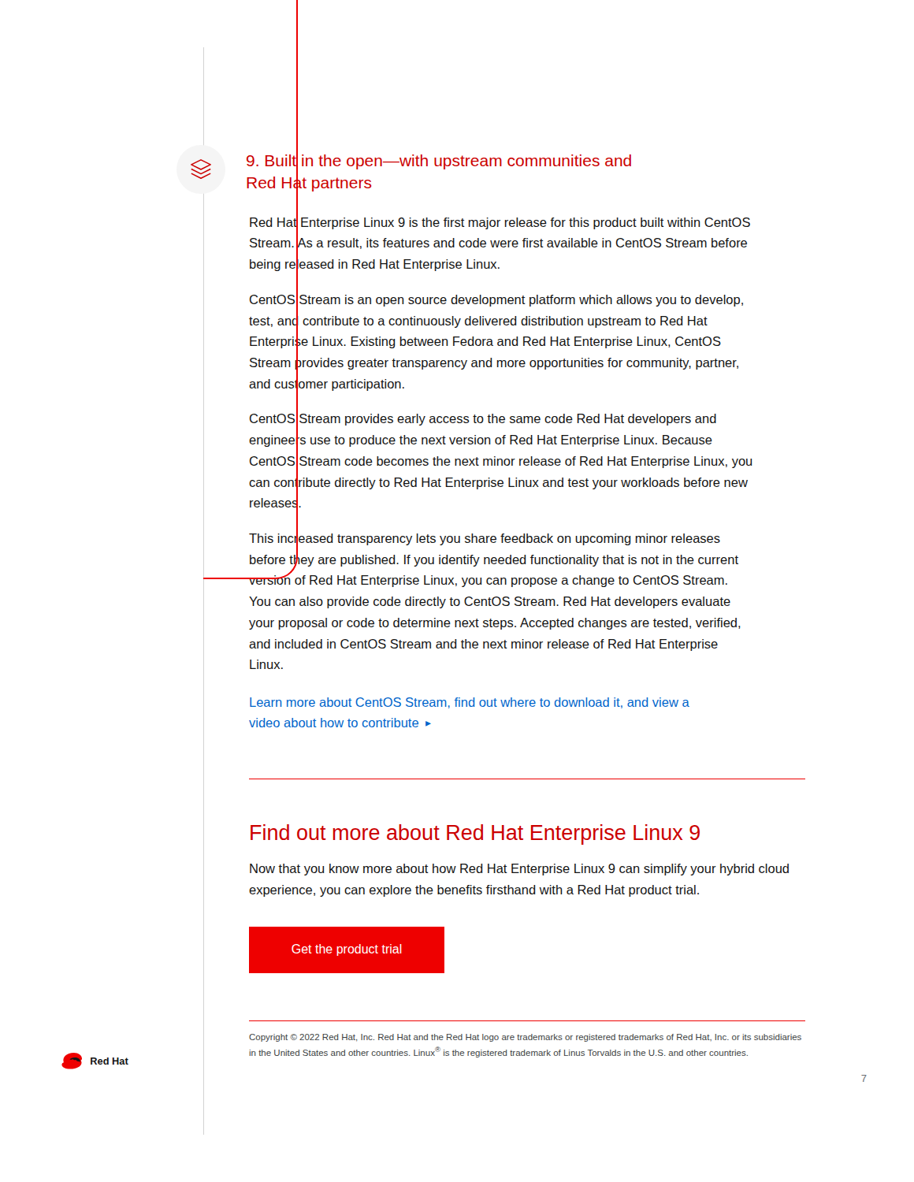9. Built in the open—with upstream communities and
Red Hat partners
Red Hat Enterprise Linux 9 is the first major release for this product built within CentOS Stream. As a result, its features and code were first available in CentOS Stream before being released in Red Hat Enterprise Linux.
CentOS Stream is an open source development platform which allows you to develop, test, and contribute to a continuously delivered distribution upstream to Red Hat Enterprise Linux. Existing between Fedora and Red Hat Enterprise Linux, CentOS Stream provides greater transparency and more opportunities for community, partner, and customer participation.
CentOS Stream provides early access to the same code Red Hat developers and engineers use to produce the next version of Red Hat Enterprise Linux. Because CentOS Stream code becomes the next minor release of Red Hat Enterprise Linux, you can contribute directly to Red Hat Enterprise Linux and test your workloads before new releases.
This increased transparency lets you share feedback on upcoming minor releases before they are published. If you identify needed functionality that is not in the current version of Red Hat Enterprise Linux, you can propose a change to CentOS Stream. You can also provide code directly to CentOS Stream. Red Hat developers evaluate your proposal or code to determine next steps. Accepted changes are tested, verified, and included in CentOS Stream and the next minor release of Red Hat Enterprise Linux.
Learn more about CentOS Stream, find out where to download it, and view a video about how to contribute ▸
Find out more about Red Hat Enterprise Linux 9
Now that you know more about how Red Hat Enterprise Linux 9 can simplify your hybrid cloud experience, you can explore the benefits firsthand with a Red Hat product trial.
Get the product trial
Copyright © 2022 Red Hat, Inc. Red Hat and the Red Hat logo are trademarks or registered trademarks of Red Hat, Inc. or its subsidiaries in the United States and other countries. Linux® is the registered trademark of Linus Torvalds in the U.S. and other countries.
Red Hat
7